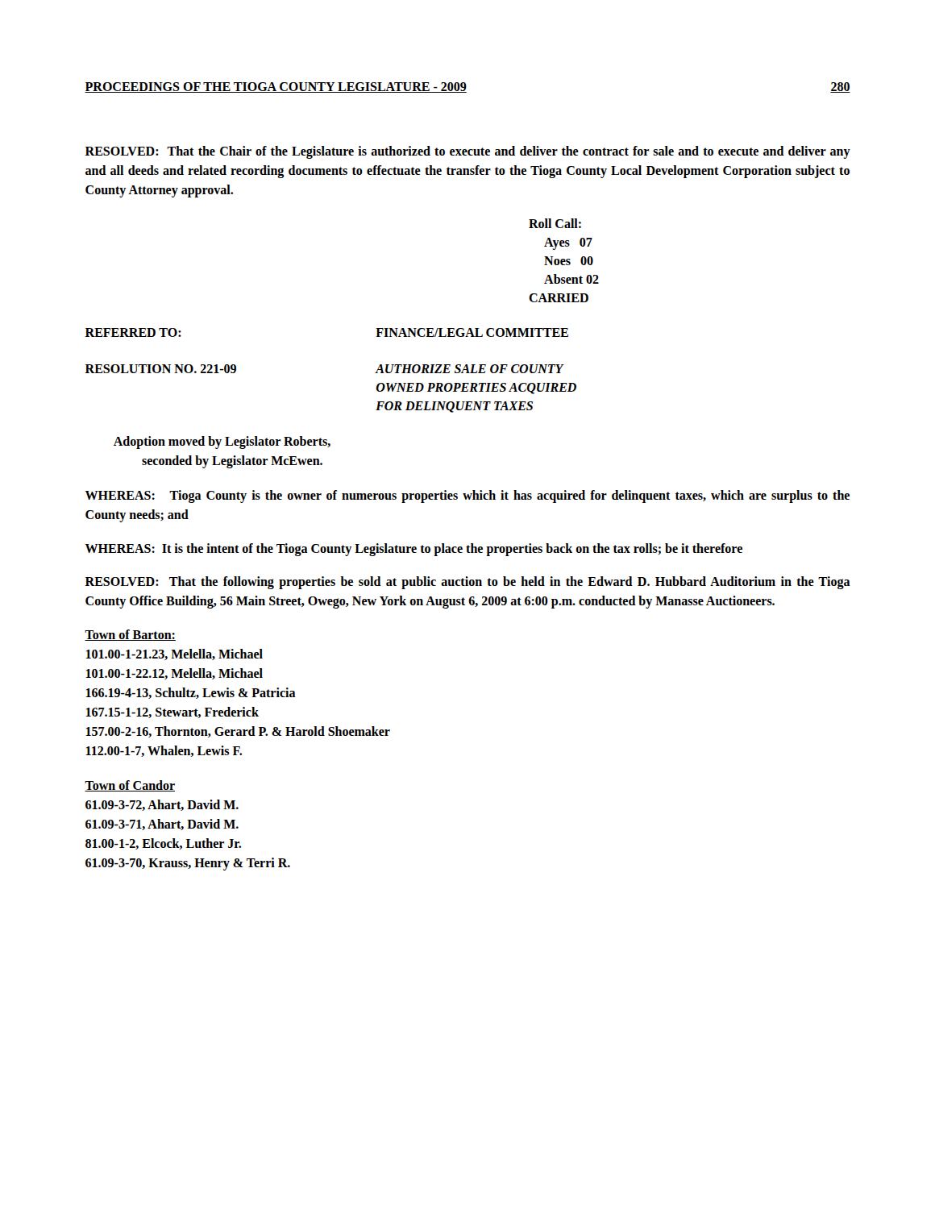PROCEEDINGS OF THE TIOGA COUNTY LEGISLATURE - 2009 280
RESOLVED: That the Chair of the Legislature is authorized to execute and deliver the contract for sale and to execute and deliver any and all deeds and related recording documents to effectuate the transfer to the Tioga County Local Development Corporation subject to County Attorney approval.
Roll Call:
Ayes 07
Noes 00
Absent 02
CARRIED
REFERRED TO: FINANCE/LEGAL COMMITTEE
RESOLUTION NO. 221-09 AUTHORIZE SALE OF COUNTY
OWNED PROPERTIES ACQUIRED
FOR DELINQUENT TAXES
Adoption moved by Legislator Roberts, seconded by Legislator McEwen.
WHEREAS: Tioga County is the owner of numerous properties which it has acquired for delinquent taxes, which are surplus to the County needs; and
WHEREAS: It is the intent of the Tioga County Legislature to place the properties back on the tax rolls; be it therefore
RESOLVED: That the following properties be sold at public auction to be held in the Edward D. Hubbard Auditorium in the Tioga County Office Building, 56 Main Street, Owego, New York on August 6, 2009 at 6:00 p.m. conducted by Manasse Auctioneers.
Town of Barton:
101.00-1-21.23, Melella, Michael
101.00-1-22.12, Melella, Michael
166.19-4-13, Schultz, Lewis & Patricia
167.15-1-12, Stewart, Frederick
157.00-2-16, Thornton, Gerard P. & Harold Shoemaker
112.00-1-7, Whalen, Lewis F.
Town of Candor
61.09-3-72, Ahart, David M.
61.09-3-71, Ahart, David M.
81.00-1-2, Elcock, Luther Jr.
61.09-3-70, Krauss, Henry & Terri R.